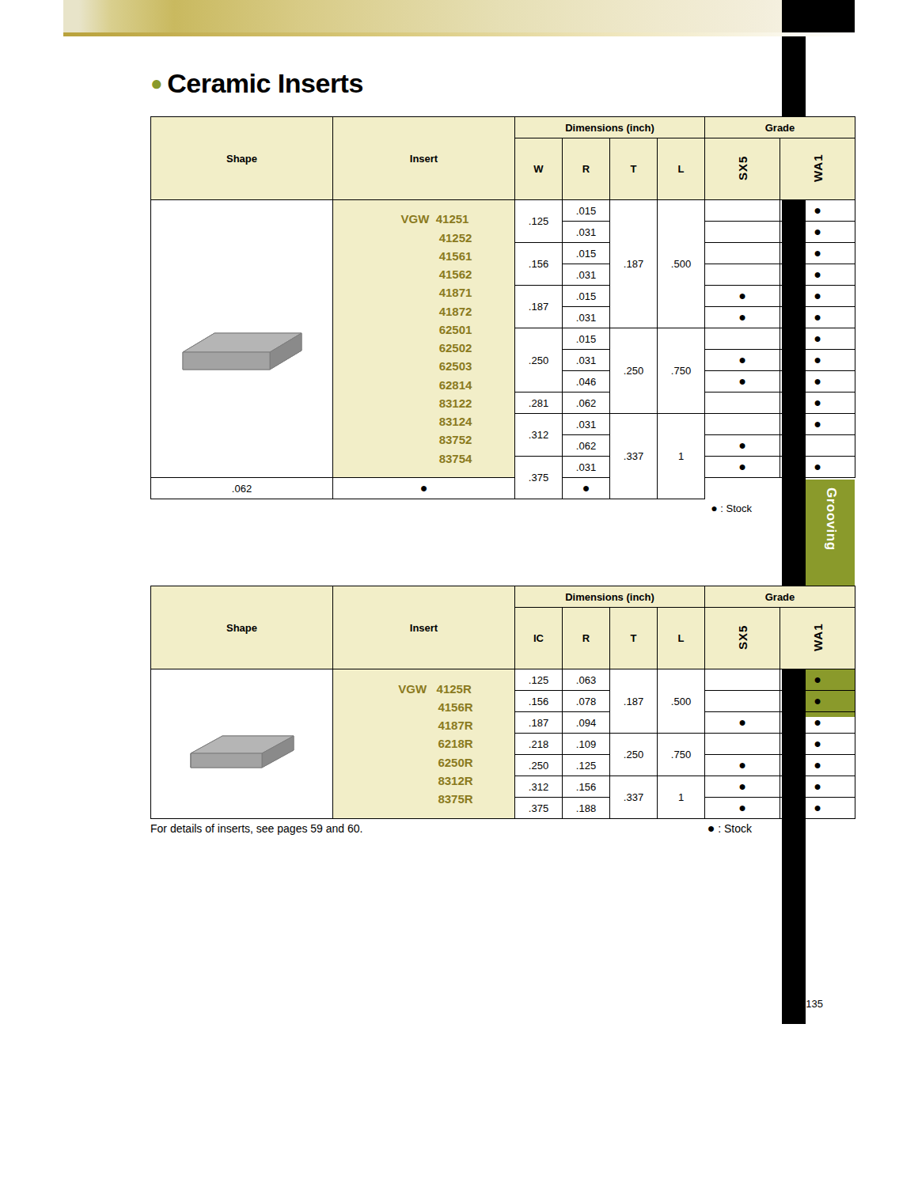Grooving
●Ceramic Inserts
| Shape | Insert | Dimensions (inch) | Grade |
| --- | --- | --- | --- |
| W | R | T | L | SX5 | WA1 |
| | VGW 41251 41252 41561 41562 41871 41872 62501 62502 62503 62814 83122 83124 83752 83754 | .125 | .015 | .187 | .500 | | ● |
| .031 | | ● |
| .156 | .015 | | ● |
| .031 | | ● |
| .187 | .015 | ● | ● |
| .031 | ● | ● |
| .250 | .015 | .250 | .750 | | ● |
| .031 | ● | ● |
| .046 | ● | ● |
| .281 | .062 | | ● |
| .312 | .031 | .337 | 1 | | ● |
| .062 | ● | |
| .375 | .031 | ● | ● |
| .062 | ● | ● |
● : Stock
| Shape | Insert | Dimensions (inch) | Grade |
| --- | --- | --- | --- |
| IC | R | T | L | SX5 | WA1 |
| | VGW 4125R 4156R 4187R 6218R 6250R 8312R 8375R | .125 | .063 | .187 | .500 | | ● |
| .156 | .078 | | ● |
| .187 | .094 | ● | ● |
| .218 | .109 | .250 | .750 | | ● |
| .250 | .125 | ● | ● |
| .312 | .156 | .337 | 1 | ● | ● |
| .375 | .188 | ● | ● |
For details of inserts, see pages 59 and 60. ● : Stock
135